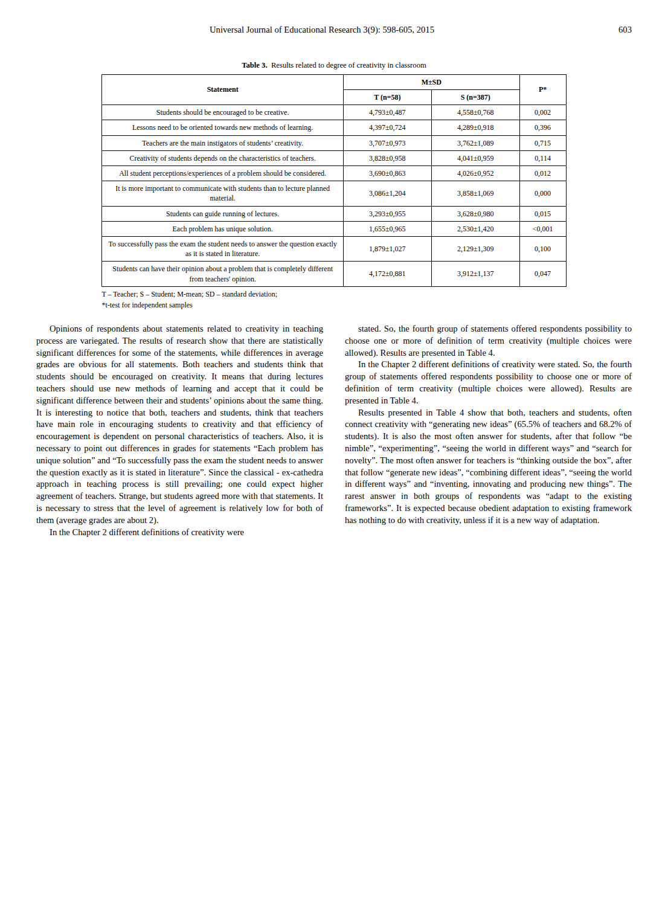Universal Journal of Educational Research 3(9): 598-605, 2015
603
Table 3. Results related to degree of creativity in classroom
| Statement | M±SD | P* |
| --- | --- | --- |
| T (n=58) | S (n=387) |
| Students should be encouraged to be creative. | 4,793±0,487 | 4,558±0,768 | 0,002 |
| Lessons need to be oriented towards new methods of learning. | 4,397±0,724 | 4,289±0,918 | 0,396 |
| Teachers are the main instigators of students’ creativity. | 3,707±0,973 | 3,762±1,089 | 0,715 |
| Creativity of students depends on the characteristics of teachers. | 3,828±0,958 | 4,041±0,959 | 0,114 |
| All student perceptions/experiences of a problem should be considered. | 3,690±0,863 | 4,026±0,952 | 0,012 |
| It is more important to communicate with students than to lecture planned material. | 3,086±1,204 | 3,858±1,069 | 0,000 |
| Students can guide running of lectures. | 3,293±0,955 | 3,628±0,980 | 0,015 |
| Each problem has unique solution. | 1,655±0,965 | 2,530±1,420 | <0,001 |
| To successfully pass the exam the student needs to answer the question exactly as it is stated in literature. | 1,879±1,027 | 2,129±1,309 | 0,100 |
| Students can have their opinion about a problem that is completely different from teachers' opinion. | 4,172±0,881 | 3,912±1,137 | 0,047 |
T – Teacher; S – Student; M-mean; SD – standard deviation;
*t-test for independent samples
Opinions of respondents about statements related to creativity in teaching process are variegated. The results of research show that there are statistically significant differences for some of the statements, while differences in average grades are obvious for all statements. Both teachers and students think that students should be encouraged on creativity. It means that during lectures teachers should use new methods of learning and accept that it could be significant difference between their and students’ opinions about the same thing. It is interesting to notice that both, teachers and students, think that teachers have main role in encouraging students to creativity and that efficiency of encouragement is dependent on personal characteristics of teachers. Also, it is necessary to point out differences in grades for statements “Each problem has unique solution” and “To successfully pass the exam the student needs to answer the question exactly as it is stated in literature”. Since the classical - ex-cathedra approach in teaching process is still prevailing; one could expect higher agreement of teachers. Strange, but students agreed more with that statements. It is necessary to stress that the level of agreement is relatively low for both of them (average grades are about 2).
In the Chapter 2 different definitions of creativity were
stated. So, the fourth group of statements offered respondents possibility to choose one or more of definition of term creativity (multiple choices were allowed). Results are presented in Table 4.
In the Chapter 2 different definitions of creativity were stated. So, the fourth group of statements offered respondents possibility to choose one or more of definition of term creativity (multiple choices were allowed). Results are presented in Table 4.
Results presented in Table 4 show that both, teachers and students, often connect creativity with “generating new ideas” (65.5% of teachers and 68.2% of students). It is also the most often answer for students, after that follow “be nimble”, “experimenting”, “seeing the world in different ways” and “search for novelty”. The most often answer for teachers is “thinking outside the box”, after that follow “generate new ideas”, “combining different ideas”, “seeing the world in different ways” and “inventing, innovating and producing new things”. The rarest answer in both groups of respondents was “adapt to the existing frameworks”. It is expected because obedient adaptation to existing framework has nothing to do with creativity, unless if it is a new way of adaptation.